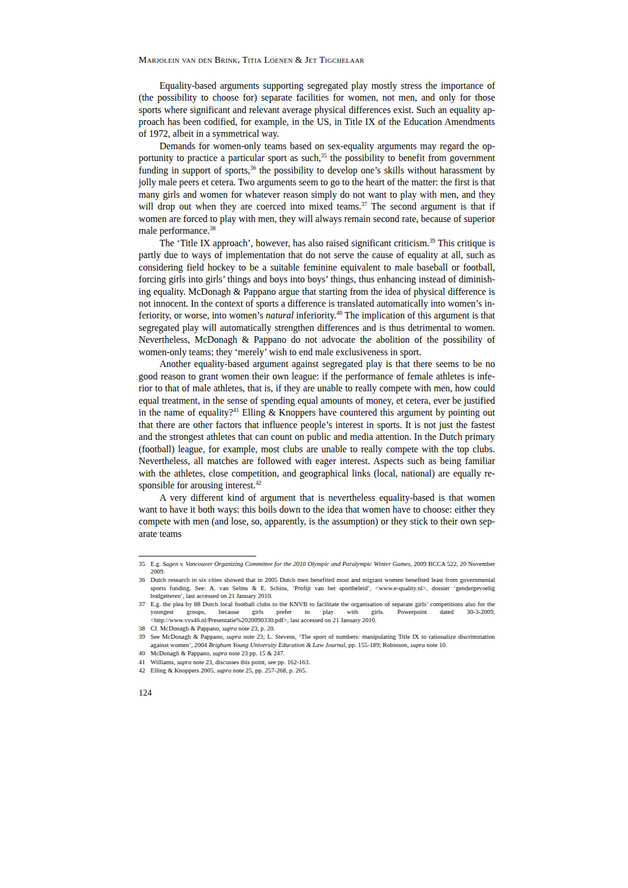Marjolein van den Brink, Titia Loenen & Jet Tigchelaar
Equality-based arguments supporting segregated play mostly stress the importance of (the possibility to choose for) separate facilities for women, not men, and only for those sports where significant and relevant average physical differences exist. Such an equality approach has been codified, for example, in the US, in Title IX of the Education Amendments of 1972, albeit in a symmetrical way.
Demands for women-only teams based on sex-equality arguments may regard the opportunity to practice a particular sport as such,35 the possibility to benefit from government funding in support of sports,36 the possibility to develop one’s skills without harassment by jolly male peers et cetera. Two arguments seem to go to the heart of the matter: the first is that many girls and women for whatever reason simply do not want to play with men, and they will drop out when they are coerced into mixed teams.37 The second argument is that if women are forced to play with men, they will always remain second rate, because of superior male performance.38
The ‘Title IX approach’, however, has also raised significant criticism.39 This critique is partly due to ways of implementation that do not serve the cause of equality at all, such as considering field hockey to be a suitable feminine equivalent to male baseball or football, forcing girls into girls’ things and boys into boys’ things, thus enhancing instead of diminishing equality. McDonagh & Pappano argue that starting from the idea of physical difference is not innocent. In the context of sports a difference is translated automatically into women’s inferiority, or worse, into women’s natural inferiority.40 The implication of this argument is that segregated play will automatically strengthen differences and is thus detrimental to women. Nevertheless, McDonagh & Pappano do not advocate the abolition of the possibility of women-only teams; they ‘merely’ wish to end male exclusiveness in sport.
Another equality-based argument against segregated play is that there seems to be no good reason to grant women their own league: if the performance of female athletes is inferior to that of male athletes, that is, if they are unable to really compete with men, how could equal treatment, in the sense of spending equal amounts of money, et cetera, ever be justified in the name of equality?41 Elling & Knoppers have countered this argument by pointing out that there are other factors that influence people’s interest in sports. It is not just the fastest and the strongest athletes that can count on public and media attention. In the Dutch primary (football) league, for example, most clubs are unable to really compete with the top clubs. Nevertheless, all matches are followed with eager interest. Aspects such as being familiar with the athletes, close competition, and geographical links (local, national) are equally responsible for arousing interest.42
A very different kind of argument that is nevertheless equality-based is that women want to have it both ways: this boils down to the idea that women have to choose: either they compete with men (and lose, so, apparently, is the assumption) or they stick to their own separate teams
35 E.g. Sagen v. Vancouver Organizing Committee for the 2010 Olympic and Paralympic Winter Games, 2009 BCCA 522, 20 November 2009.
36 Dutch research in six cities showed that in 2005 Dutch men benefited most and migrant women benefited least from governmental sports funding. See: A. van Selms & E. Schins, ‘Profijt van het sportbeleid’, <www.e-quality.nl>, dossier ‘gendergevoelig budgetteren’, last accessed on 21 January 2010.
37 E.g. the plea by 88 Dutch local football clubs to the KNVB to facilitate the organisation of separate girls’ competitions also for the youngest groups, because girls prefer to play with girls. Powerpoint dated 30-3-2009, <http://www.vvs46.nl/Presentatie%2020090330.pdf>, last accessed on 21 January 2010.
38 Cf. McDonagh & Pappano, supra note 23, p. 20.
39 See McDonagh & Pappano, supra note 23; L. Stevens, ‘The sport of numbers: manipulating Title IX to rationalize discrimination against women’, 2004 Brigham Young University Education & Law Journal, pp. 155-189; Robinson, supra note 10.
40 McDonagh & Pappano, supra note 23 pp. 15 & 247.
41 Williams, supra note 23, discusses this point, see pp. 162-163.
42 Elling & Knoppers 2005, supra note 25, pp. 257-268, p. 265.
124